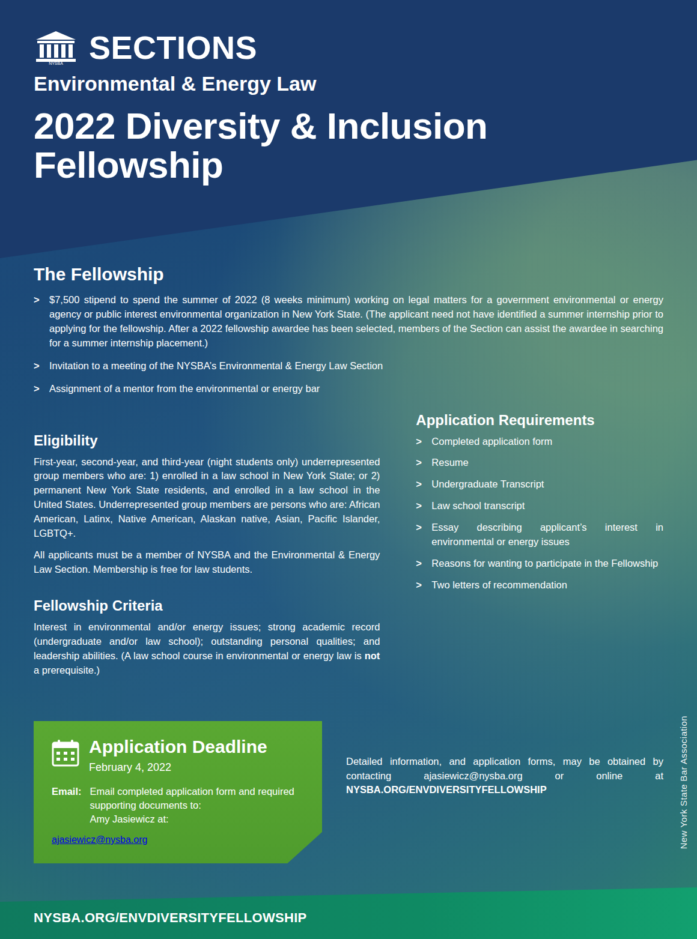NYSBA
SECTIONS
Environmental & Energy Law
2022 Diversity & Inclusion Fellowship
The Fellowship
$7,500 stipend to spend the summer of 2022 (8 weeks minimum) working on legal matters for a government environmental or energy agency or public interest environmental organization in New York State. (The applicant need not have identified a summer internship prior to applying for the fellowship. After a 2022 fellowship awardee has been selected, members of the Section can assist the awardee in searching for a summer internship placement.)
Invitation to a meeting of the NYSBA’s Environmental & Energy Law Section
Assignment of a mentor from the environmental or energy bar
Eligibility
First-year, second-year, and third-year (night students only) underrepresented group members who are: 1) enrolled in a law school in New York State; or 2) permanent New York State residents, and enrolled in a law school in the United States. Underrepresented group members are persons who are: African American, Latinx, Native American, Alaskan native, Asian, Pacific Islander, LGBTQ+.
All applicants must be a member of NYSBA and the Environmental & Energy Law Section. Membership is free for law students.
Fellowship Criteria
Interest in environmental and/or energy issues; strong academic record (undergraduate and/or law school); outstanding personal qualities; and leadership abilities. (A law school course in environmental or energy law is not a prerequisite.)
Application Requirements
Completed application form
Resume
Undergraduate Transcript
Law school transcript
Essay describing applicant’s interest in environmental or energy issues
Reasons for wanting to participate in the Fellowship
Two letters of recommendation
Application Deadline
February 4, 2022
Email: Email completed application form and required supporting documents to:
Amy Jasiewicz at:
ajasiewicz@nysba.org
Detailed information, and application forms, may be obtained by contacting ajasiewicz@nysba.org or online at NYSBA.ORG/ENVDIVERSITYFELLOWSHIP
New York State Bar Association
NYSBA.ORG/ENVDIVERSITYFELLOWSHIP